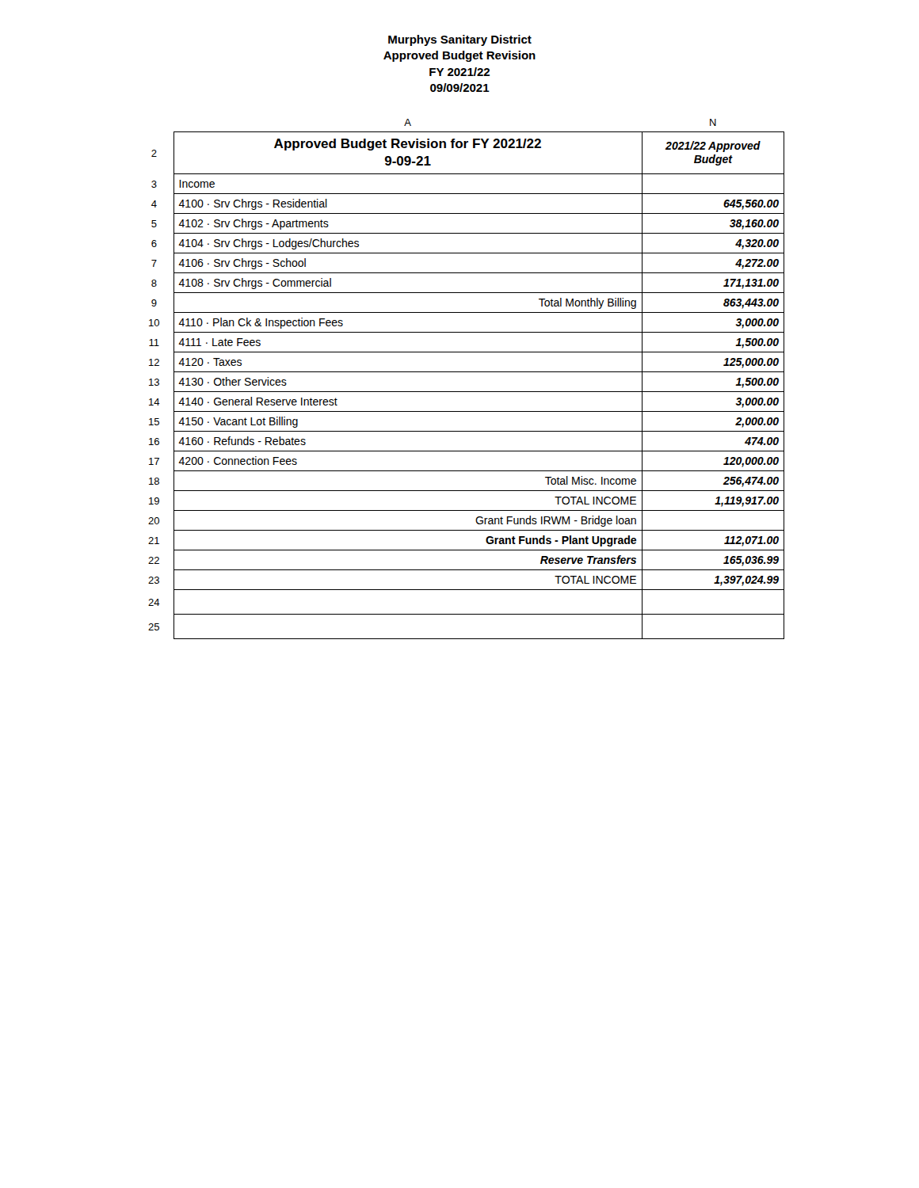Murphys Sanitary District
Approved Budget Revision
FY 2021/22
09/09/2021
| | A | N |
| 2 | Approved Budget Revision for FY 2021/22 9-09-21 | 2021/22 Approved Budget |
| 3 | Income | |
| 4 | 4100 · Srv Chrgs - Residential | 645,560.00 |
| 5 | 4102 · Srv Chrgs - Apartments | 38,160.00 |
| 6 | 4104 · Srv Chrgs - Lodges/Churches | 4,320.00 |
| 7 | 4106 · Srv Chrgs - School | 4,272.00 |
| 8 | 4108 · Srv Chrgs - Commercial | 171,131.00 |
| 9 | Total Monthly Billing | 863,443.00 |
| 10 | 4110 · Plan Ck & Inspection Fees | 3,000.00 |
| 11 | 4111 · Late Fees | 1,500.00 |
| 12 | 4120 · Taxes | 125,000.00 |
| 13 | 4130 · Other Services | 1,500.00 |
| 14 | 4140 · General Reserve Interest | 3,000.00 |
| 15 | 4150 · Vacant Lot Billing | 2,000.00 |
| 16 | 4160 · Refunds - Rebates | 474.00 |
| 17 | 4200 · Connection Fees | 120,000.00 |
| 18 | Total Misc. Income | 256,474.00 |
| 19 | TOTAL INCOME | 1,119,917.00 |
| 20 | Grant Funds IRWM - Bridge loan | |
| 21 | Grant Funds - Plant Upgrade | 112,071.00 |
| 22 | Reserve Transfers | 165,036.99 |
| 23 | TOTAL INCOME | 1,397,024.99 |
| 24 | | |
| 25 | | |